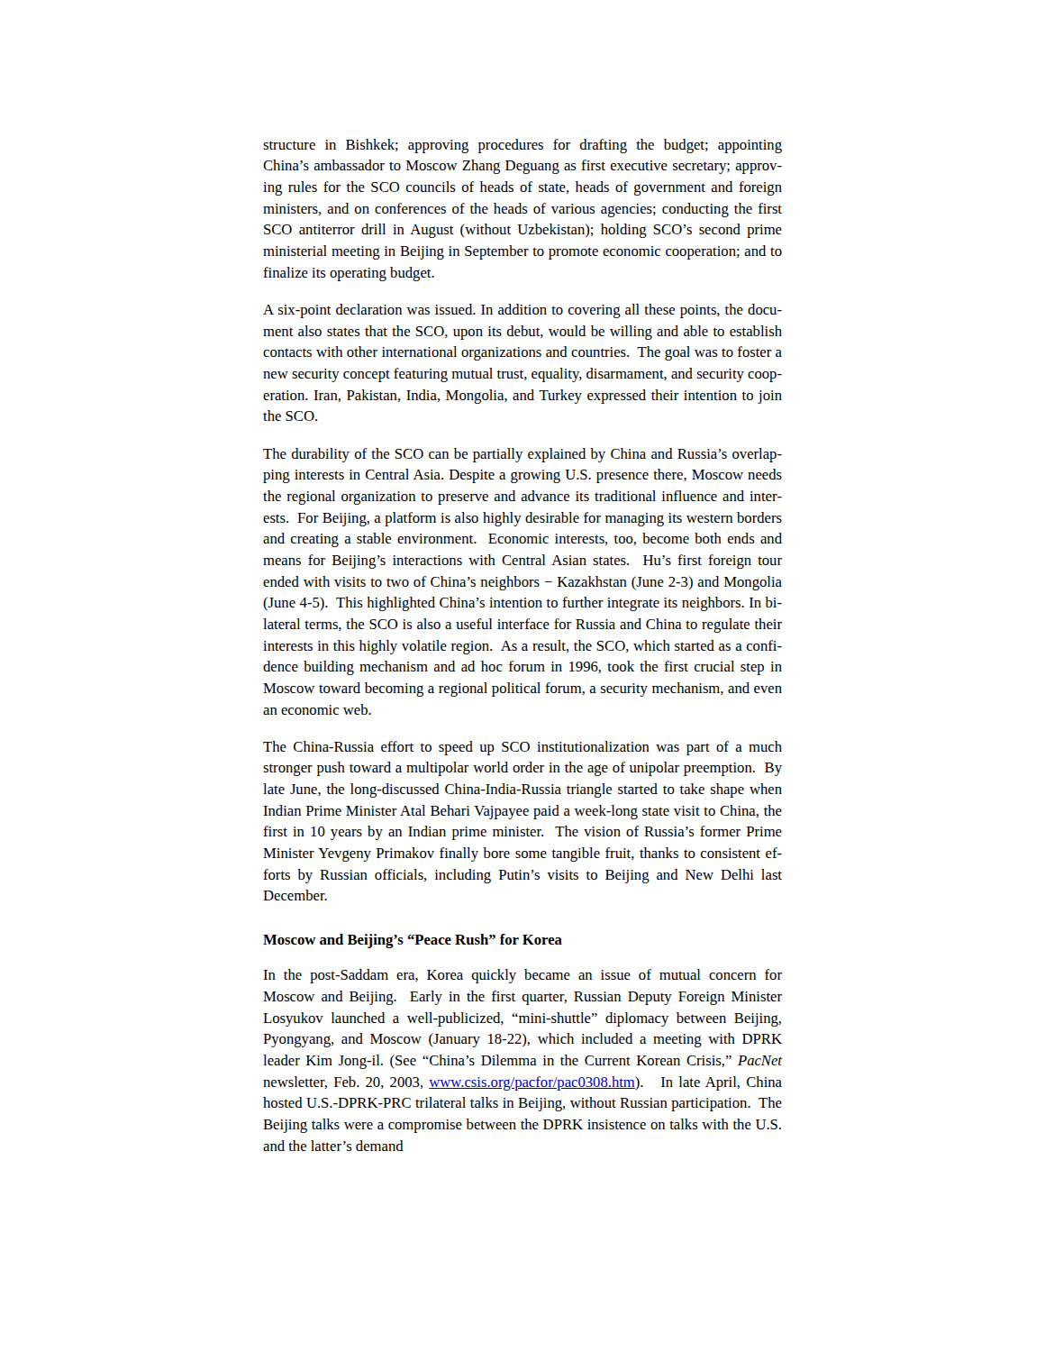structure in Bishkek; approving procedures for drafting the budget; appointing China’s ambassador to Moscow Zhang Deguang as first executive secretary; approving rules for the SCO councils of heads of state, heads of government and foreign ministers, and on conferences of the heads of various agencies; conducting the first SCO antiterror drill in August (without Uzbekistan); holding SCO’s second prime ministerial meeting in Beijing in September to promote economic cooperation; and to finalize its operating budget.
A six-point declaration was issued. In addition to covering all these points, the document also states that the SCO, upon its debut, would be willing and able to establish contacts with other international organizations and countries. The goal was to foster a new security concept featuring mutual trust, equality, disarmament, and security cooperation. Iran, Pakistan, India, Mongolia, and Turkey expressed their intention to join the SCO.
The durability of the SCO can be partially explained by China and Russia’s overlapping interests in Central Asia. Despite a growing U.S. presence there, Moscow needs the regional organization to preserve and advance its traditional influence and interests. For Beijing, a platform is also highly desirable for managing its western borders and creating a stable environment. Economic interests, too, become both ends and means for Beijing’s interactions with Central Asian states. Hu’s first foreign tour ended with visits to two of China’s neighbors − Kazakhstan (June 2-3) and Mongolia (June 4-5). This highlighted China’s intention to further integrate its neighbors. In bilateral terms, the SCO is also a useful interface for Russia and China to regulate their interests in this highly volatile region. As a result, the SCO, which started as a confidence building mechanism and ad hoc forum in 1996, took the first crucial step in Moscow toward becoming a regional political forum, a security mechanism, and even an economic web.
The China-Russia effort to speed up SCO institutionalization was part of a much stronger push toward a multipolar world order in the age of unipolar preemption. By late June, the long-discussed China-India-Russia triangle started to take shape when Indian Prime Minister Atal Behari Vajpayee paid a week-long state visit to China, the first in 10 years by an Indian prime minister. The vision of Russia’s former Prime Minister Yevgeny Primakov finally bore some tangible fruit, thanks to consistent efforts by Russian officials, including Putin’s visits to Beijing and New Delhi last December.
Moscow and Beijing’s “Peace Rush” for Korea
In the post-Saddam era, Korea quickly became an issue of mutual concern for Moscow and Beijing. Early in the first quarter, Russian Deputy Foreign Minister Losyukov launched a well-publicized, “mini-shuttle” diplomacy between Beijing, Pyongyang, and Moscow (January 18-22), which included a meeting with DPRK leader Kim Jong-il. (See “China’s Dilemma in the Current Korean Crisis,” PacNet newsletter, Feb. 20, 2003, www.csis.org/pacfor/pac0308.htm). In late April, China hosted U.S.-DPRK-PRC trilateral talks in Beijing, without Russian participation. The Beijing talks were a compromise between the DPRK insistence on talks with the U.S. and the latter’s demand